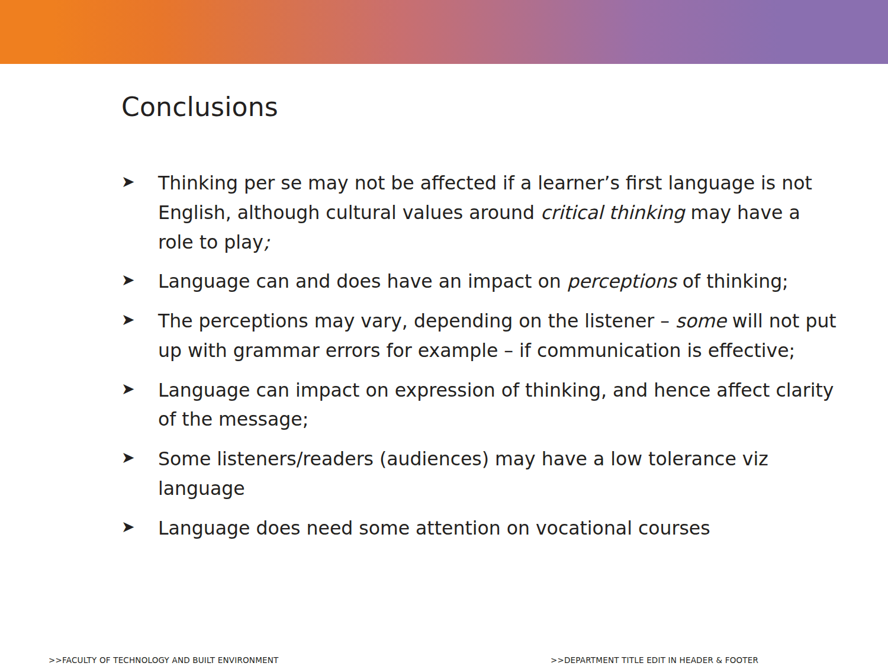Conclusions
Thinking per se may not be affected if a learner’s first language is not English, although cultural values around critical thinking may have a role to play;
Language can and does have an impact on perceptions of thinking;
The perceptions may vary, depending on the listener – some will not put up with grammar errors for example – if communication is effective;
Language can impact on expression of thinking, and hence affect clarity of the message;
Some listeners/readers (audiences) may have a low tolerance viz language
Language does need some attention on vocational courses
>>FACULTY OF TECHNOLOGY AND BUILT ENVIRONMENT >>DEPARTMENT TITLE EDIT IN HEADER & FOOTER